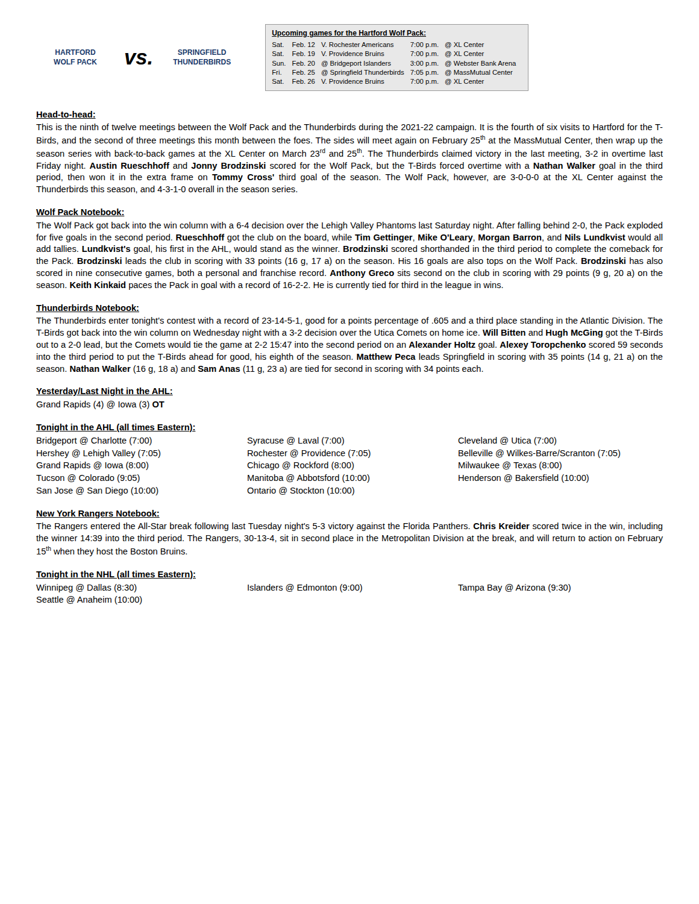HARTFORD
WOLF PACK
vs.
SPRINGFIELD
THUNDERBIRDS
Upcoming games for the Hartford Wolf Pack:
| Sat. | Feb. 12 | V. Rochester Americans | 7:00 p.m. | @ XL Center |
| Sat. | Feb. 19 | V. Providence Bruins | 7:00 p.m. | @ XL Center |
| Sun. | Feb. 20 | @ Bridgeport Islanders | 3:00 p.m. | @ Webster Bank Arena |
| Fri. | Feb. 25 | @ Springfield Thunderbirds | 7:05 p.m. | @ MassMutual Center |
| Sat. | Feb. 26 | V. Providence Bruins | 7:00 p.m. | @ XL Center |
Head-to-head:
This is the ninth of twelve meetings between the Wolf Pack and the Thunderbirds during the 2021-22 campaign. It is the fourth of six visits to Hartford for the T-Birds, and the second of three meetings this month between the foes. The sides will meet again on February 25th at the MassMutual Center, then wrap up the season series with back-to-back games at the XL Center on March 23rd and 25th. The Thunderbirds claimed victory in the last meeting, 3-2 in overtime last Friday night. Austin Rueschhoff and Jonny Brodzinski scored for the Wolf Pack, but the T-Birds forced overtime with a Nathan Walker goal in the third period, then won it in the extra frame on Tommy Cross' third goal of the season. The Wolf Pack, however, are 3-0-0-0 at the XL Center against the Thunderbirds this season, and 4-3-1-0 overall in the season series.
Wolf Pack Notebook:
The Wolf Pack got back into the win column with a 6-4 decision over the Lehigh Valley Phantoms last Saturday night. After falling behind 2-0, the Pack exploded for five goals in the second period. Rueschhoff got the club on the board, while Tim Gettinger, Mike O'Leary, Morgan Barron, and Nils Lundkvist would all add tallies. Lundkvist's goal, his first in the AHL, would stand as the winner. Brodzinski scored shorthanded in the third period to complete the comeback for the Pack. Brodzinski leads the club in scoring with 33 points (16 g, 17 a) on the season. His 16 goals are also tops on the Wolf Pack. Brodzinski has also scored in nine consecutive games, both a personal and franchise record. Anthony Greco sits second on the club in scoring with 29 points (9 g, 20 a) on the season. Keith Kinkaid paces the Pack in goal with a record of 16-2-2. He is currently tied for third in the league in wins.
Thunderbirds Notebook:
The Thunderbirds enter tonight's contest with a record of 23-14-5-1, good for a points percentage of .605 and a third place standing in the Atlantic Division. The T-Birds got back into the win column on Wednesday night with a 3-2 decision over the Utica Comets on home ice. Will Bitten and Hugh McGing got the T-Birds out to a 2-0 lead, but the Comets would tie the game at 2-2 15:47 into the second period on an Alexander Holtz goal. Alexey Toropchenko scored 59 seconds into the third period to put the T-Birds ahead for good, his eighth of the season. Matthew Peca leads Springfield in scoring with 35 points (14 g, 21 a) on the season. Nathan Walker (16 g, 18 a) and Sam Anas (11 g, 23 a) are tied for second in scoring with 34 points each.
Yesterday/Last Night in the AHL:
Grand Rapids (4) @ Iowa (3) OT
Tonight in the AHL (all times Eastern):
Bridgeport @ Charlotte (7:00)
Syracuse @ Laval (7:00)
Cleveland @ Utica (7:00)
Hershey @ Lehigh Valley (7:05)
Rochester @ Providence (7:05)
Belleville @ Wilkes-Barre/Scranton (7:05)
Grand Rapids @ Iowa (8:00)
Chicago @ Rockford (8:00)
Milwaukee @ Texas (8:00)
Tucson @ Colorado (9:05)
Manitoba @ Abbotsford (10:00)
Henderson @ Bakersfield (10:00)
San Jose @ San Diego (10:00)
Ontario @ Stockton (10:00)
New York Rangers Notebook:
The Rangers entered the All-Star break following last Tuesday night's 5-3 victory against the Florida Panthers. Chris Kreider scored twice in the win, including the winner 14:39 into the third period. The Rangers, 30-13-4, sit in second place in the Metropolitan Division at the break, and will return to action on February 15th when they host the Boston Bruins.
Tonight in the NHL (all times Eastern):
Winnipeg @ Dallas (8:30)
Islanders @ Edmonton (9:00)
Tampa Bay @ Arizona (9:30)
Seattle @ Anaheim (10:00)